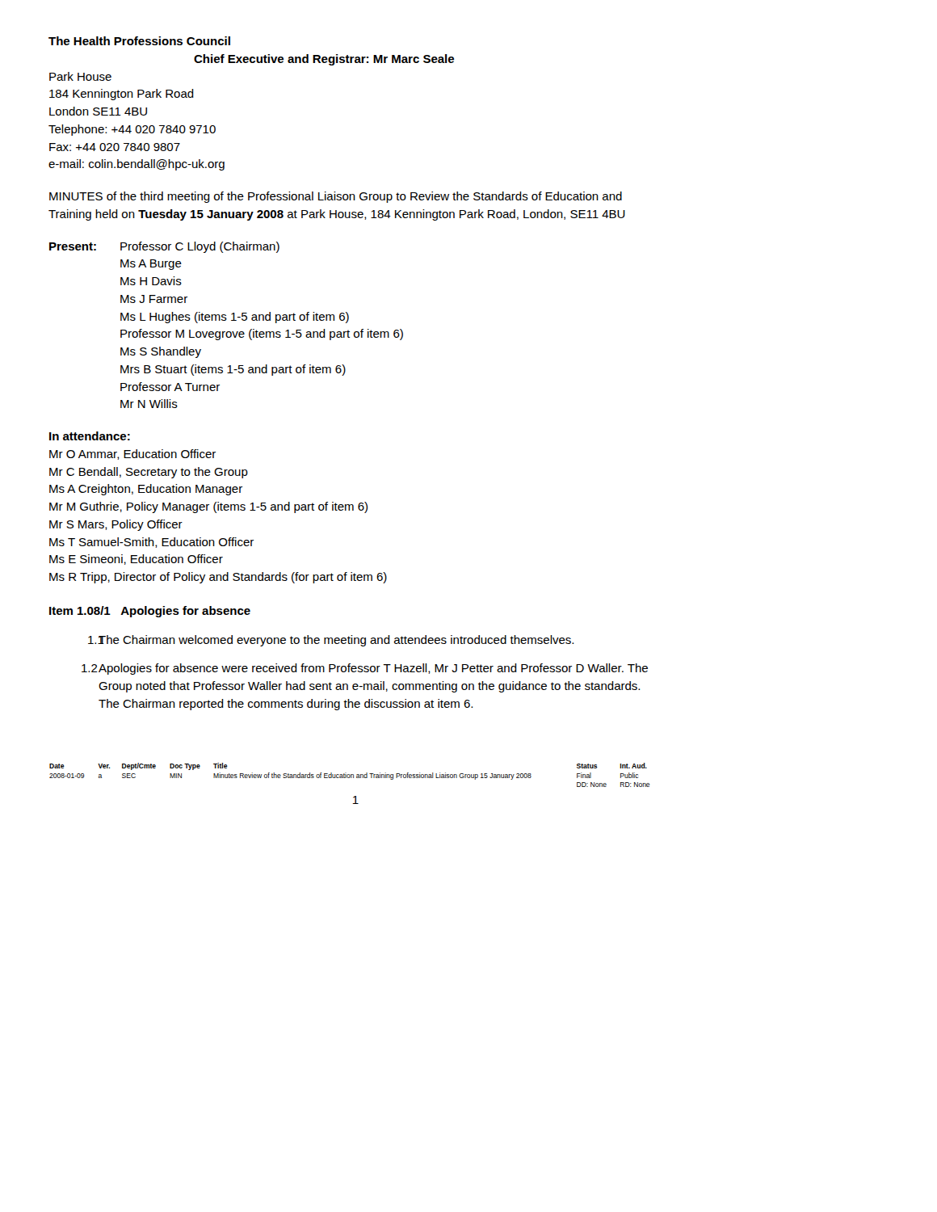The Health Professions Council
Chief Executive and Registrar: Mr Marc Seale
Park House
184 Kennington Park Road
London SE11 4BU
Telephone: +44 020 7840 9710
Fax: +44 020 7840 9807
e-mail: colin.bendall@hpc-uk.org
MINUTES of the third meeting of the Professional Liaison Group to Review the Standards of Education and Training held on Tuesday 15 January 2008 at Park House, 184 Kennington Park Road, London, SE11 4BU
| Present: | Professor C Lloyd (Chairman) Ms A Burge Ms H Davis Ms J Farmer Ms L Hughes (items 1-5 and part of item 6) Professor M Lovegrove (items 1-5 and part of item 6) Ms S Shandley Mrs B Stuart (items 1-5 and part of item 6) Professor A Turner Mr N Willis |
In attendance:
Mr O Ammar, Education Officer
Mr C Bendall, Secretary to the Group
Ms A Creighton, Education Manager
Mr M Guthrie, Policy Manager (items 1-5 and part of item 6)
Mr S Mars, Policy Officer
Ms T Samuel-Smith, Education Officer
Ms E Simeoni, Education Officer
Ms R Tripp, Director of Policy and Standards (for part of item 6)
Item 1.08/1 Apologies for absence
1.1
The Chairman welcomed everyone to the meeting and attendees introduced themselves.
1.2
Apologies for absence were received from Professor T Hazell, Mr J Petter and Professor D Waller. The Group noted that Professor Waller had sent an e-mail, commenting on the guidance to the standards. The Chairman reported the comments during the discussion at item 6.
| Date | Ver. | Dept/Cmte | Doc Type | Title | Status | Int. Aud. |
| 2008-01-09 | a | SEC | MIN | Minutes Review of the Standards of Education and Training Professional Liaison Group 15 January 2008 | Final DD: None | Public RD: None |
1